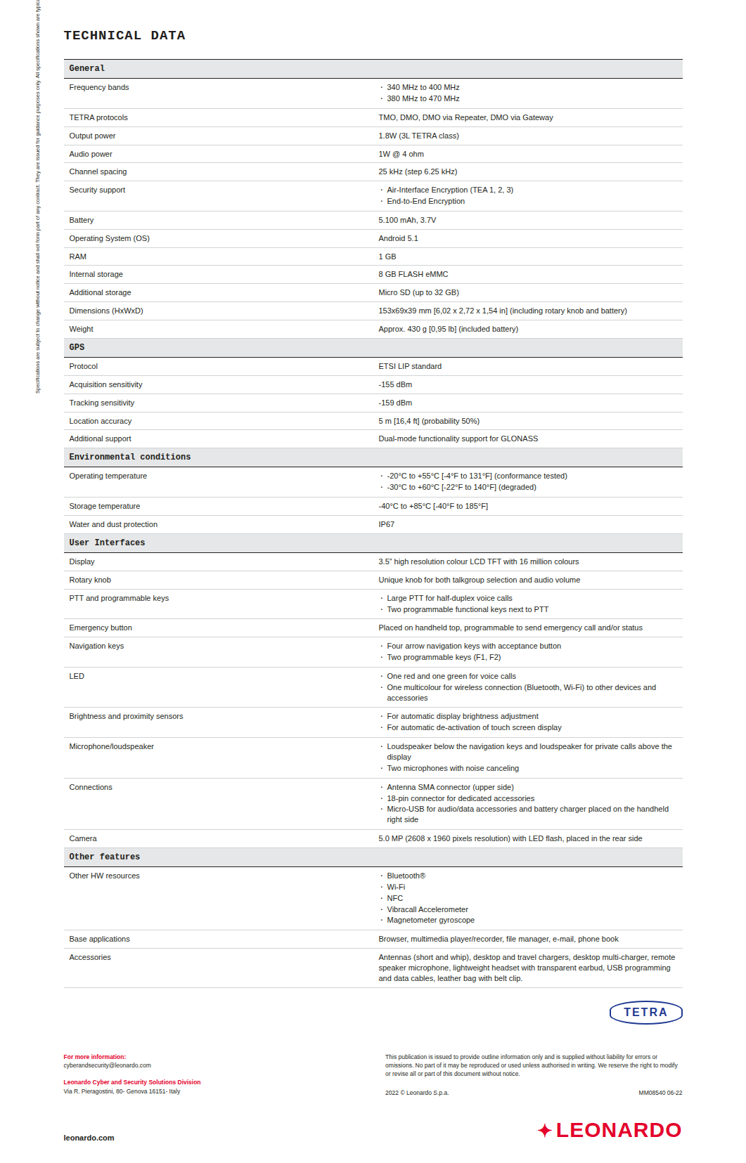Specifications are subject to change without notice and shall not form part of any contract. They are issued for guidance purposes only. All specifications shown are typical.
TECHNICAL DATA
| General |
| Frequency bands | 340 MHz to 400 MHz 380 MHz to 470 MHz |
| TETRA protocols | TMO, DMO, DMO via Repeater, DMO via Gateway |
| Output power | 1.8W (3L TETRA class) |
| Audio power | 1W @ 4 ohm |
| Channel spacing | 25 kHz (step 6.25 kHz) |
| Security support | Air-Interface Encryption (TEA 1, 2, 3) End-to-End Encryption |
| Battery | 5.100 mAh, 3.7V |
| Operating System (OS) | Android 5.1 |
| RAM | 1 GB |
| Internal storage | 8 GB FLASH eMMC |
| Additional storage | Micro SD (up to 32 GB) |
| Dimensions (HxWxD) | 153x69x39 mm [6,02 x 2,72 x 1,54 in] (including rotary knob and battery) |
| Weight | Approx. 430 g [0,95 lb] (included battery) |
| GPS |
| Protocol | ETSI LIP standard |
| Acquisition sensitivity | -155 dBm |
| Tracking sensitivity | -159 dBm |
| Location accuracy | 5 m [16,4 ft] (probability 50%) |
| Additional support | Dual-mode functionality support for GLONASS |
| Environmental conditions |
| Operating temperature | -20°C to +55°C [-4°F to 131°F] (conformance tested) -30°C to +60°C [-22°F to 140°F] (degraded) |
| Storage temperature | -40°C to +85°C [-40°F to 185°F] |
| Water and dust protection | IP67 |
| User Interfaces |
| Display | 3.5” high resolution colour LCD TFT with 16 million colours |
| Rotary knob | Unique knob for both talkgroup selection and audio volume |
| PTT and programmable keys | Large PTT for half-duplex voice calls Two programmable functional keys next to PTT |
| Emergency button | Placed on handheld top, programmable to send emergency call and/or status |
| Navigation keys | Four arrow navigation keys with acceptance button Two programmable keys (F1, F2) |
| LED | One red and one green for voice calls One multicolour for wireless connection (Bluetooth, Wi-Fi) to other devices and accessories |
| Brightness and proximity sensors | For automatic display brightness adjustment For automatic de-activation of touch screen display |
| Microphone/loudspeaker | Loudspeaker below the navigation keys and loudspeaker for private calls above the display Two microphones with noise canceling |
| Connections | Antenna SMA connector (upper side) 18-pin connector for dedicated accessories Micro-USB for audio/data accessories and battery charger placed on the handheld right side |
| Camera | 5.0 MP (2608 x 1960 pixels resolution) with LED flash, placed in the rear side |
| Other features |
| Other HW resources | Bluetooth® Wi-Fi NFC Vibracall Accelerometer Magnetometer gyroscope |
| Base applications | Browser, multimedia player/recorder, file manager, e-mail, phone book |
| Accessories | Antennas (short and whip), desktop and travel chargers, desktop multi-charger, remote speaker microphone, lightweight headset with transparent earbud, USB programming and data cables, leather bag with belt clip. |
TETRA
For more information:
cyberandsecurity@leonardo.com
Leonardo Cyber and Security Solutions Division
Via R. Pieragostini, 80- Genova 16151- Italy
This publication is issued to provide outline information only and is supplied without liability for errors or omissions. No part of it may be reproduced or used unless authorised in writing. We reserve the right to modify or revise all or part of this document without notice.
2022 © Leonardo S.p.a. MM08540 06-22
leonardo.com
✦LEONARDO